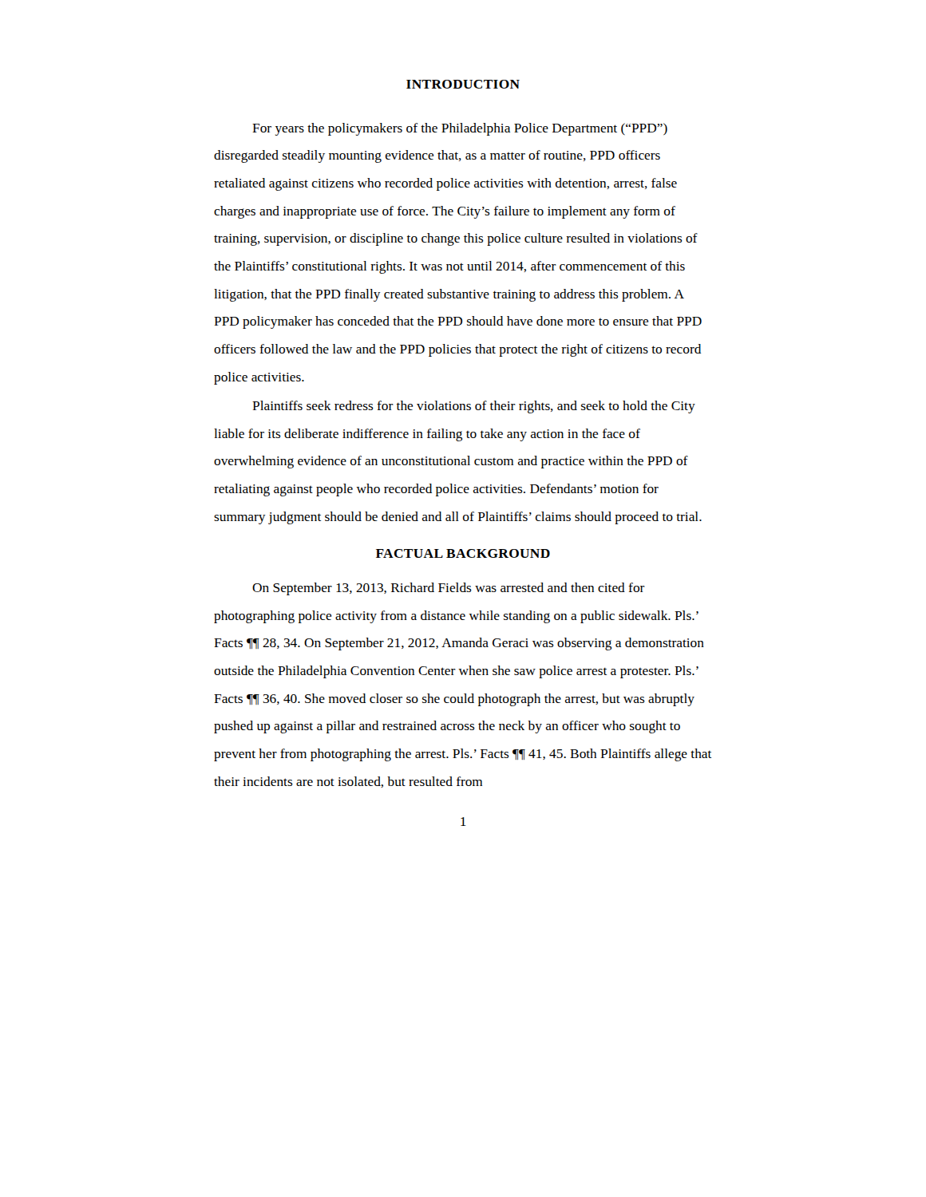Introduction
For years the policymakers of the Philadelphia Police Department (“PPD”) disregarded steadily mounting evidence that, as a matter of routine, PPD officers retaliated against citizens who recorded police activities with detention, arrest, false charges and inappropriate use of force. The City’s failure to implement any form of training, supervision, or discipline to change this police culture resulted in violations of the Plaintiffs’ constitutional rights. It was not until 2014, after commencement of this litigation, that the PPD finally created substantive training to address this problem. A PPD policymaker has conceded that the PPD should have done more to ensure that PPD officers followed the law and the PPD policies that protect the right of citizens to record police activities.
Plaintiffs seek redress for the violations of their rights, and seek to hold the City liable for its deliberate indifference in failing to take any action in the face of overwhelming evidence of an unconstitutional custom and practice within the PPD of retaliating against people who recorded police activities. Defendants’ motion for summary judgment should be denied and all of Plaintiffs’ claims should proceed to trial.
Factual Background
On September 13, 2013, Richard Fields was arrested and then cited for photographing police activity from a distance while standing on a public sidewalk. Pls.’ Facts ¶¶ 28, 34. On September 21, 2012, Amanda Geraci was observing a demonstration outside the Philadelphia Convention Center when she saw police arrest a protester. Pls.’ Facts ¶¶ 36, 40. She moved closer so she could photograph the arrest, but was abruptly pushed up against a pillar and restrained across the neck by an officer who sought to prevent her from photographing the arrest. Pls.’ Facts ¶¶ 41, 45. Both Plaintiffs allege that their incidents are not isolated, but resulted from
1